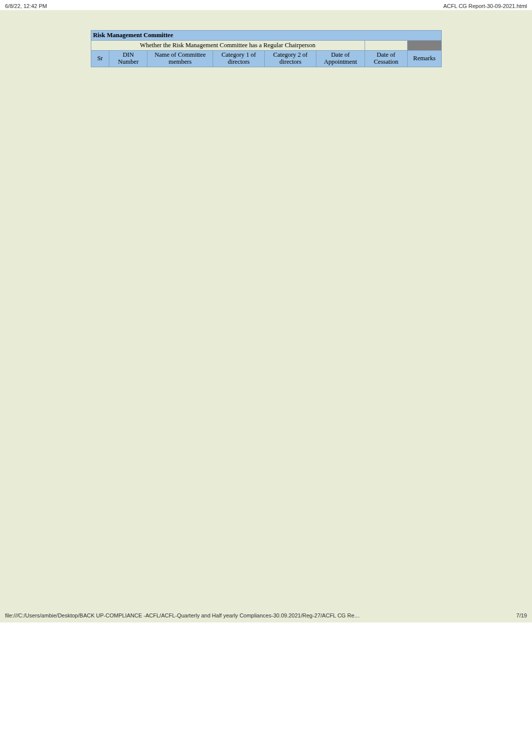6/8/22, 12:42 PM ACFL CG Report-30-09-2021.html
| Risk Management Committee |
| Whether the Risk Management Committee has a Regular Chairperson | | |
| Sr | DIN Number | Name of Committee members | Category 1 of directors | Category 2 of directors | Date of Appointment | Date of Cessation | Remarks |
file:///C:/Users/ambie/Desktop/BACK UP-COMPLIANCE -ACFL/ACFL-Quarterly and Half yearly Compliances-30.09.2021/Reg-27/ACFL CG Re… 7/19